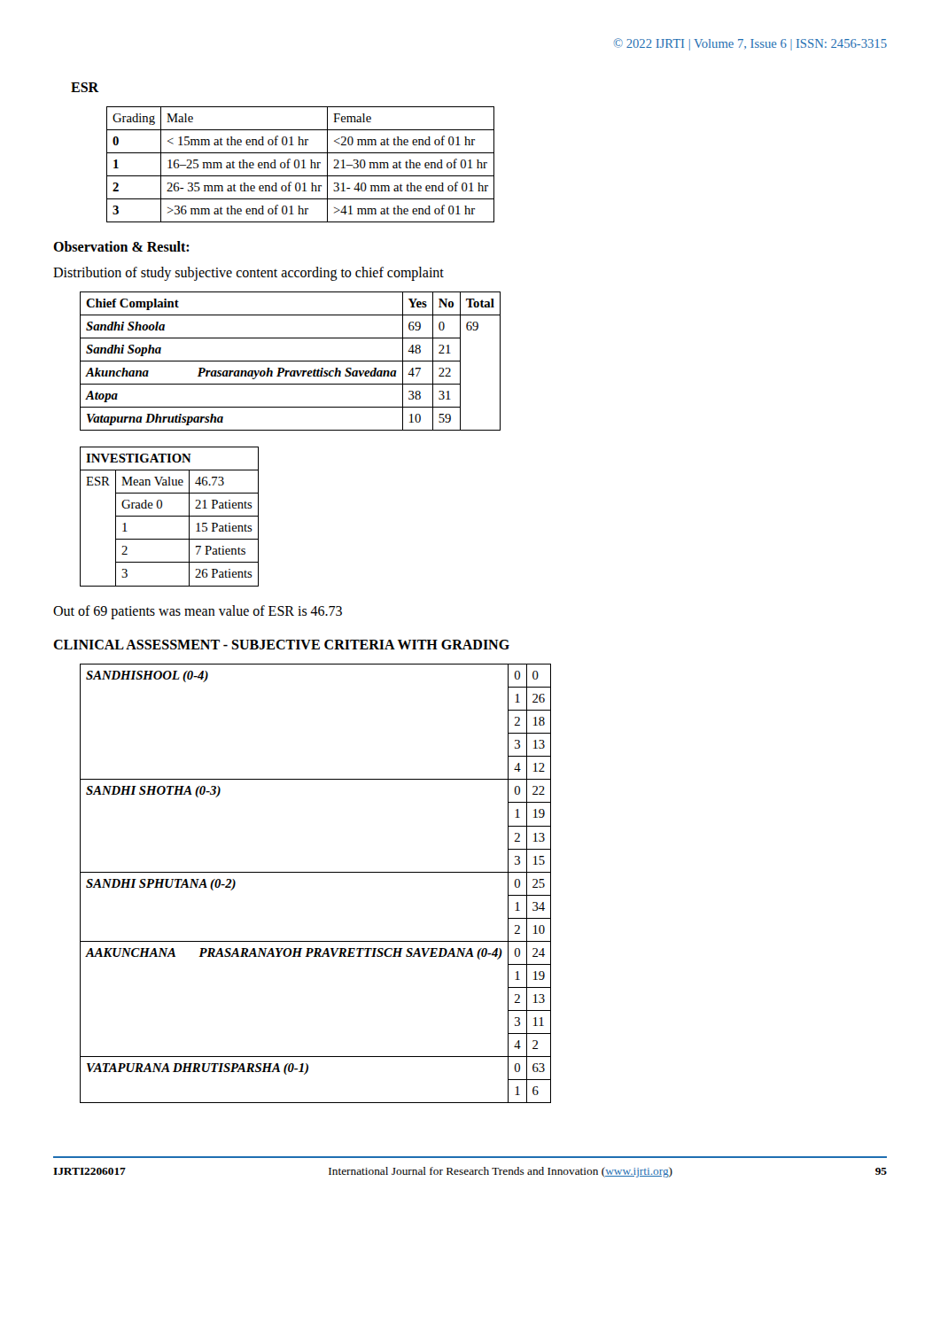© 2022 IJRTI | Volume 7, Issue 6 | ISSN: 2456-3315
ESR
| Grading | Male | Female |
| 0 | < 15mm at the end of 01 hr | <20 mm at the end of 01 hr |
| 1 | 16–25 mm at the end of 01 hr | 21–30 mm at the end of 01 hr |
| 2 | 26- 35 mm at the end of 01 hr | 31- 40 mm at the end of 01 hr |
| 3 | >36 mm at the end of 01 hr | >41 mm at the end of 01 hr |
Observation & Result:
Distribution of study subjective content according to chief complaint
| Chief Complaint | Yes | No | Total |
| Sandhi Shoola | 69 | 0 | 69 |
| Sandhi Sopha | 48 | 21 |
| Akunchana Prasaranayoh Pravrettisch Savedana | 47 | 22 |
| Atopa | 38 | 31 |
| Vatapurna Dhrutisparsha | 10 | 59 |
| INVESTIGATION |
| ESR | Mean Value | 46.73 |
| Grade 0 | 21 Patients |
| 1 | 15 Patients |
| 2 | 7 Patients |
| 3 | 26 Patients |
Out of 69 patients was mean value of ESR is 46.73
CLINICAL ASSESSMENT - SUBJECTIVE CRITERIA WITH GRADING
| SANDHISHOOL (0-4) | 0 | 0 |
| 1 | 26 |
| 2 | 18 |
| 3 | 13 |
| 4 | 12 |
| SANDHI SHOTHA (0-3) | 0 | 22 |
| 1 | 19 |
| 2 | 13 |
| 3 | 15 |
| SANDHI SPHUTANA (0-2) | 0 | 25 |
| 1 | 34 |
| 2 | 10 |
| AAKUNCHANA PRASARANAYOH PRAVRETTISCH SAVEDANA (0-4) | 0 | 24 |
| 1 | 19 |
| 2 | 13 |
| 3 | 11 |
| 4 | 2 |
| VATAPURANA DHRUTISPARSHA (0-1) | 0 | 63 |
| 1 | 6 |
IJRTI2206017
International Journal for Research Trends and Innovation (www.ijrti.org)
95